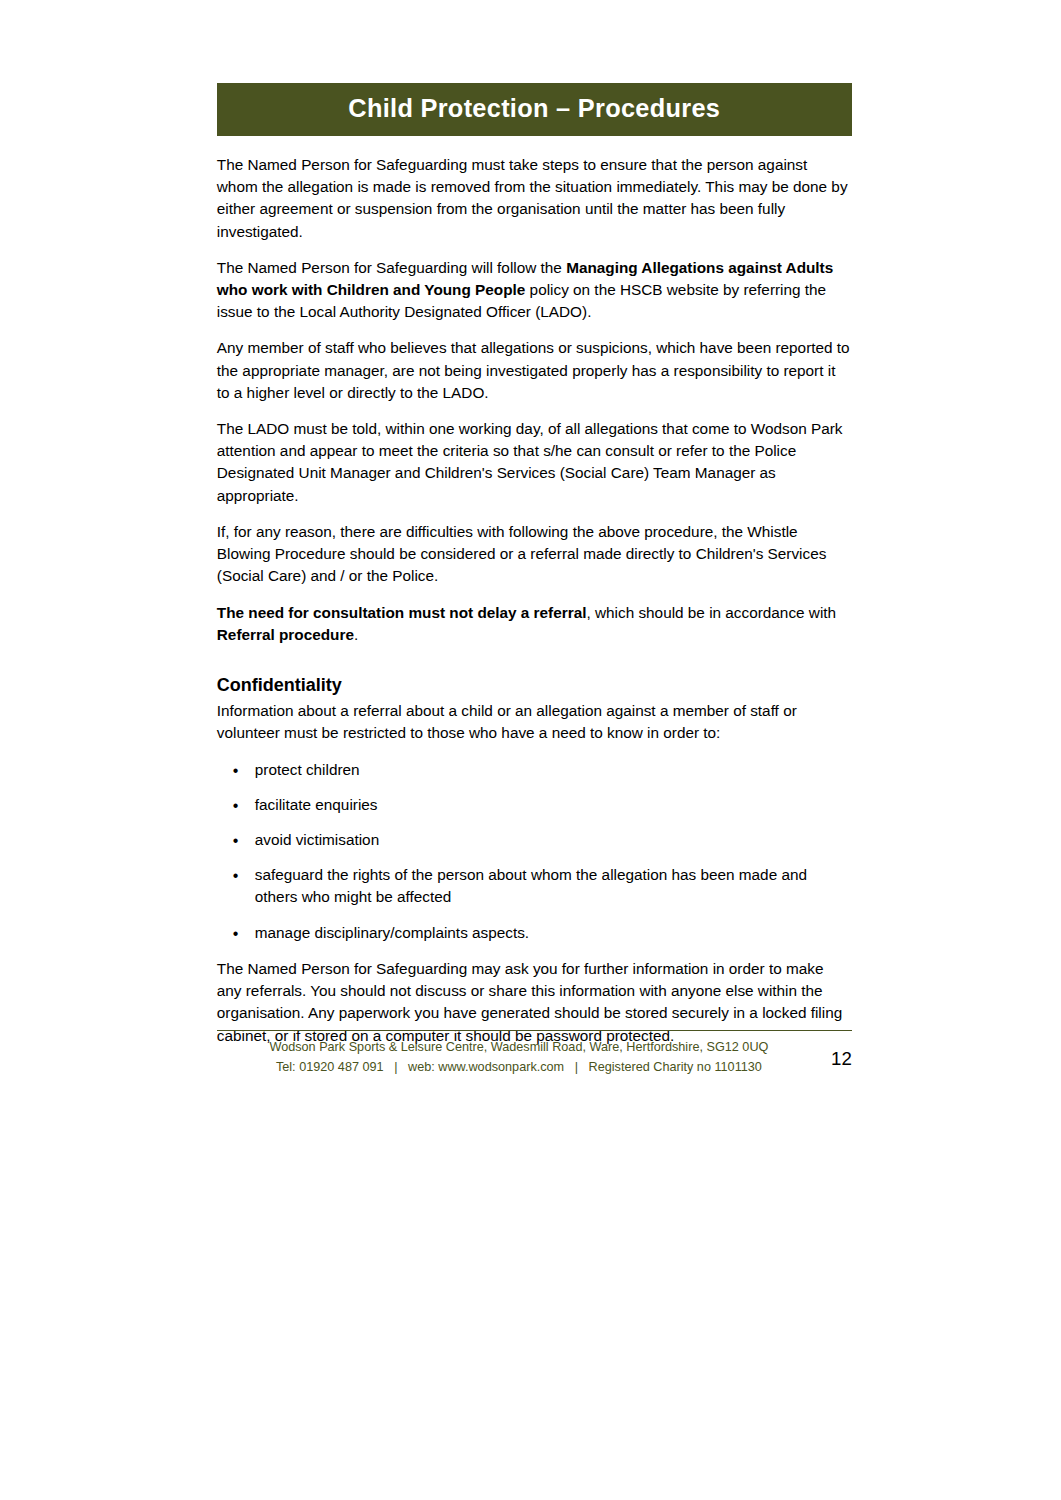Child Protection – Procedures
The Named Person for Safeguarding must take steps to ensure that the person against whom the allegation is made is removed from the situation immediately. This may be done by either agreement or suspension from the organisation until the matter has been fully investigated.
The Named Person for Safeguarding will follow the Managing Allegations against Adults who work with Children and Young People policy on the HSCB website by referring the issue to the Local Authority Designated Officer (LADO).
Any member of staff who believes that allegations or suspicions, which have been reported to the appropriate manager, are not being investigated properly has a responsibility to report it to a higher level or directly to the LADO.
The LADO must be told, within one working day, of all allegations that come to Wodson Park attention and appear to meet the criteria so that s/he can consult or refer to the Police Designated Unit Manager and Children's Services (Social Care) Team Manager as appropriate.
If, for any reason, there are difficulties with following the above procedure, the Whistle Blowing Procedure should be considered or a referral made directly to Children's Services (Social Care) and / or the Police.
The need for consultation must not delay a referral, which should be in accordance with Referral procedure.
Confidentiality
Information about a referral about a child or an allegation against a member of staff or volunteer must be restricted to those who have a need to know in order to:
protect children
facilitate enquiries
avoid victimisation
safeguard the rights of the person about whom the allegation has been made and others who might be affected
manage disciplinary/complaints aspects.
The Named Person for Safeguarding may ask you for further information in order to make any referrals. You should not discuss or share this information with anyone else within the organisation. Any paperwork you have generated should be stored securely in a locked filing cabinet, or if stored on a computer it should be password protected.
Wodson Park Sports & Leisure Centre, Wadesmill Road, Ware, Hertfordshire, SG12 0UQ
Tel: 01920 487 091 | web: www.wodsonpark.com | Registered Charity no 1101130
12